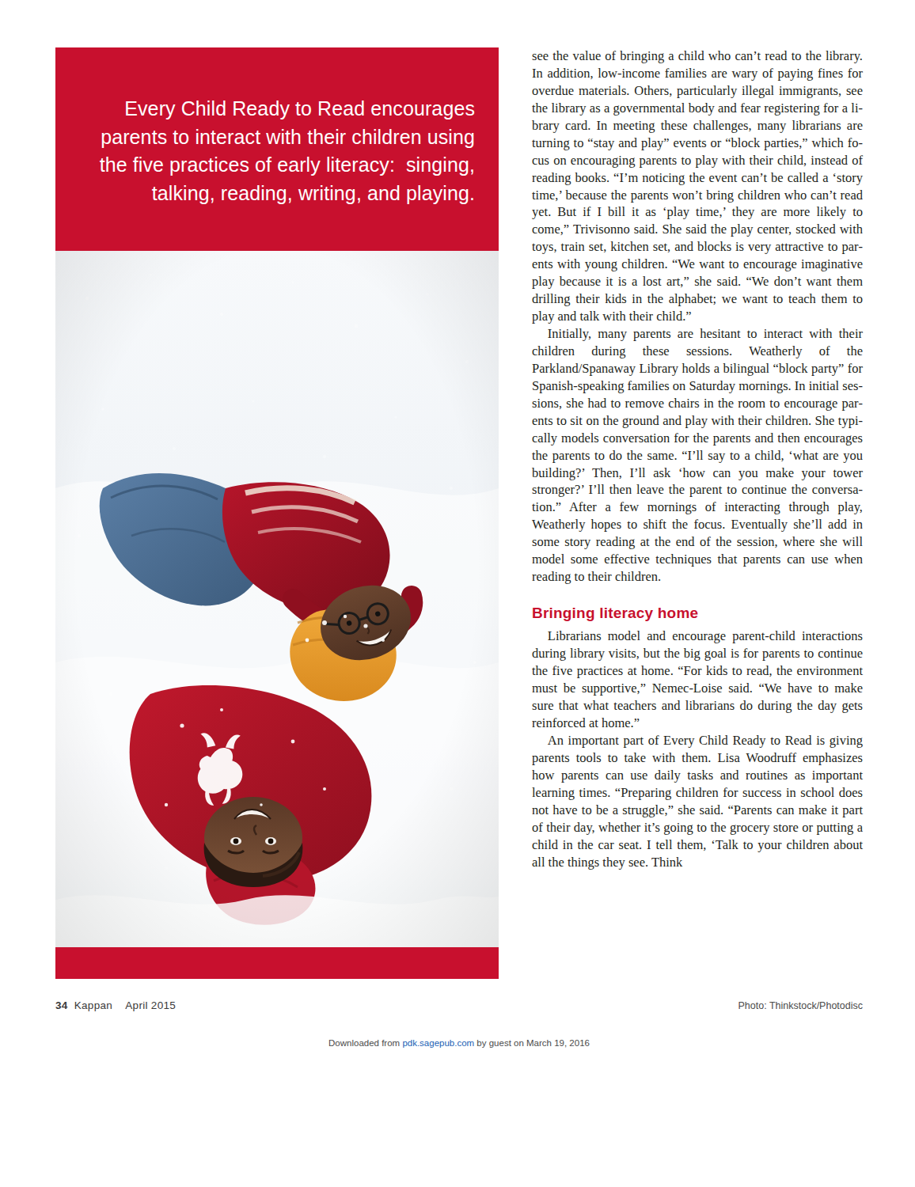Every Child Ready to Read encourages parents to interact with their children using the five practices of early literacy: singing, talking, reading, writing, and playing.
see the value of bringing a child who can’t read to the library. In addition, low-income families are wary of paying fines for overdue materials. Others, particularly illegal immigrants, see the library as a governmental body and fear registering for a library card. In meeting these challenges, many librarians are turning to “stay and play” events or “block parties,” which focus on encouraging parents to play with their child, instead of reading books. “I’m noticing the event can’t be called a ‘story time,’ because the parents won’t bring children who can’t read yet. But if I bill it as ‘play time,’ they are more likely to come,” Trivisonno said. She said the play center, stocked with toys, train set, kitchen set, and blocks is very attractive to parents with young children. “We want to encourage imaginative play because it is a lost art,” she said. “We don’t want them drilling their kids in the alphabet; we want to teach them to play and talk with their child.”
Initially, many parents are hesitant to interact with their children during these sessions. Weatherly of the Parkland/Spanaway Library holds a bilingual “block party” for Spanish-speaking families on Saturday mornings. In initial sessions, she had to remove chairs in the room to encourage parents to sit on the ground and play with their children. She typically models conversation for the parents and then encourages the parents to do the same. “I’ll say to a child, ‘what are you building?’ Then, I’ll ask ‘how can you make your tower stronger?’ I’ll then leave the parent to continue the conversation.” After a few mornings of interacting through play, Weatherly hopes to shift the focus. Eventually she’ll add in some story reading at the end of the session, where she will model some effective techniques that parents can use when reading to their children.
Bringing literacy home
Librarians model and encourage parent-child interactions during library visits, but the big goal is for parents to continue the five practices at home. “For kids to read, the environment must be supportive,” Nemec-Loise said. “We have to make sure that what teachers and librarians do during the day gets reinforced at home.”
An important part of Every Child Ready to Read is giving parents tools to take with them. Lisa Woodruff emphasizes how parents can use daily tasks and routines as important learning times. “Preparing children for success in school does not have to be a struggle,” she said. “Parents can make it part of their day, whether it’s going to the grocery store or putting a child in the car seat. I tell them, ‘Talk to your children about all the things they see. Think
34 Kappan April 2015
Photo: Thinkstock/Photodisc
Downloaded from pdk.sagepub.com by guest on March 19, 2016